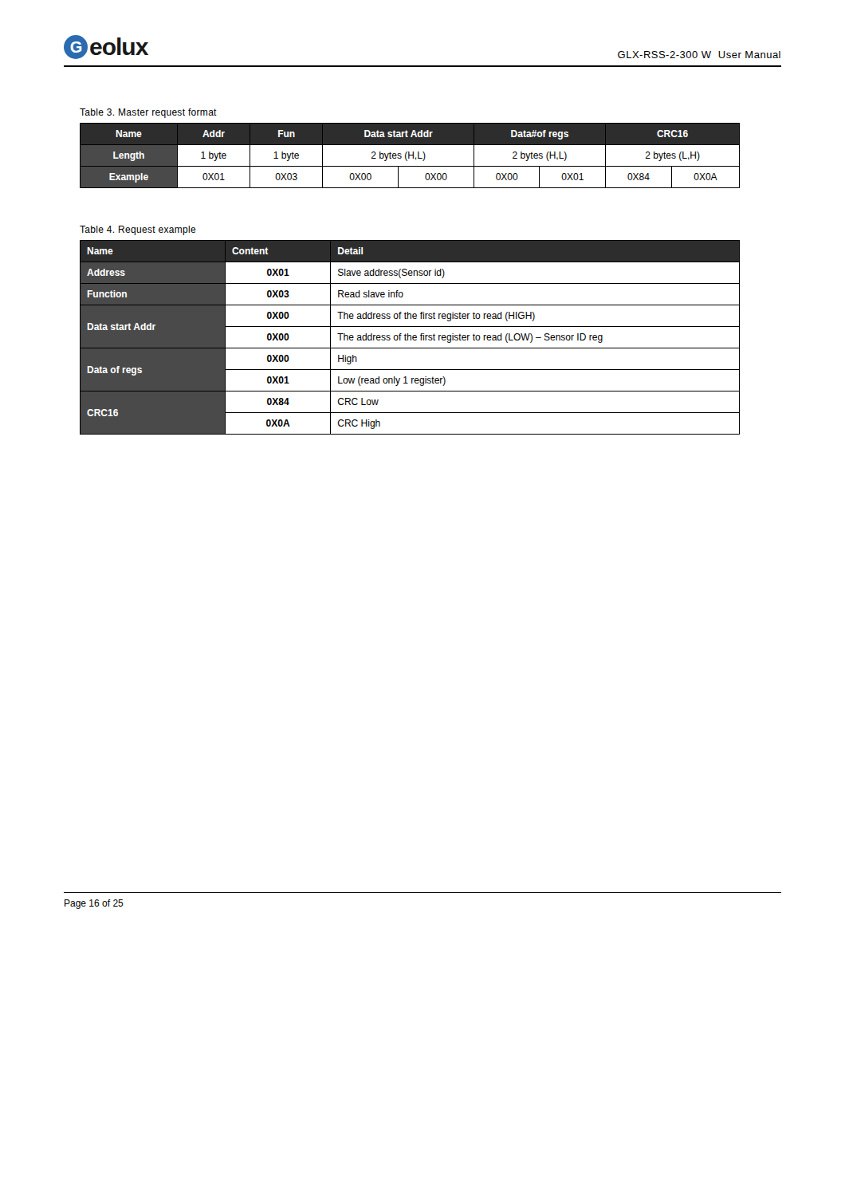Geolux
GLX-RSS-2-300 W User Manual
Table 3. Master request format
| Name | Addr | Fun | Data start Addr | Data#of regs | CRC16 |
| --- | --- | --- | --- | --- | --- |
| Length | 1 byte | 1 byte | 2 bytes (H,L) | 2 bytes (H,L) | 2 bytes (L,H) |
| Example | 0X01 | 0X03 | 0X00 | 0X00 | 0X00 | 0X01 | 0X84 | 0X0A |
Table 4. Request example
| Name | Content | Detail |
| --- | --- | --- |
| Address | 0X01 | Slave address(Sensor id) |
| Function | 0X03 | Read slave info |
| Data start Addr | 0X00 | The address of the first register to read (HIGH) |
| 0X00 | The address of the first register to read (LOW) – Sensor ID reg |
| Data of regs | 0X00 | High |
| 0X01 | Low (read only 1 register) |
| CRC16 | 0X84 | CRC Low |
| 0X0A | CRC High |
Page 16 of 25